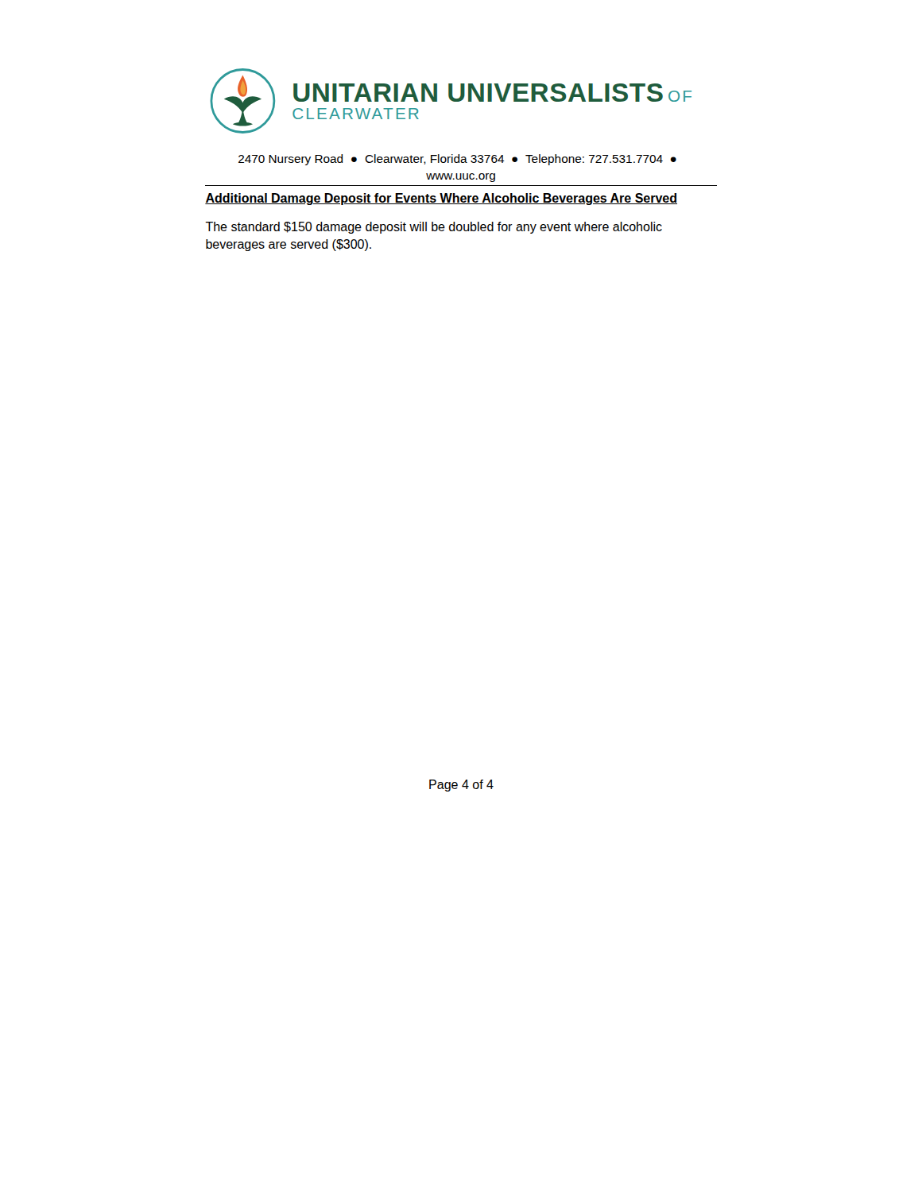UNITARIAN UNIVERSALISTS OF CLEARWATER
2470 Nursery Road ● Clearwater, Florida 33764 ● Telephone: 727.531.7704 ● www.uuc.org
Additional Damage Deposit for Events Where Alcoholic Beverages Are Served
The standard $150 damage deposit will be doubled for any event where alcoholic beverages are served ($300).
Page 4 of 4